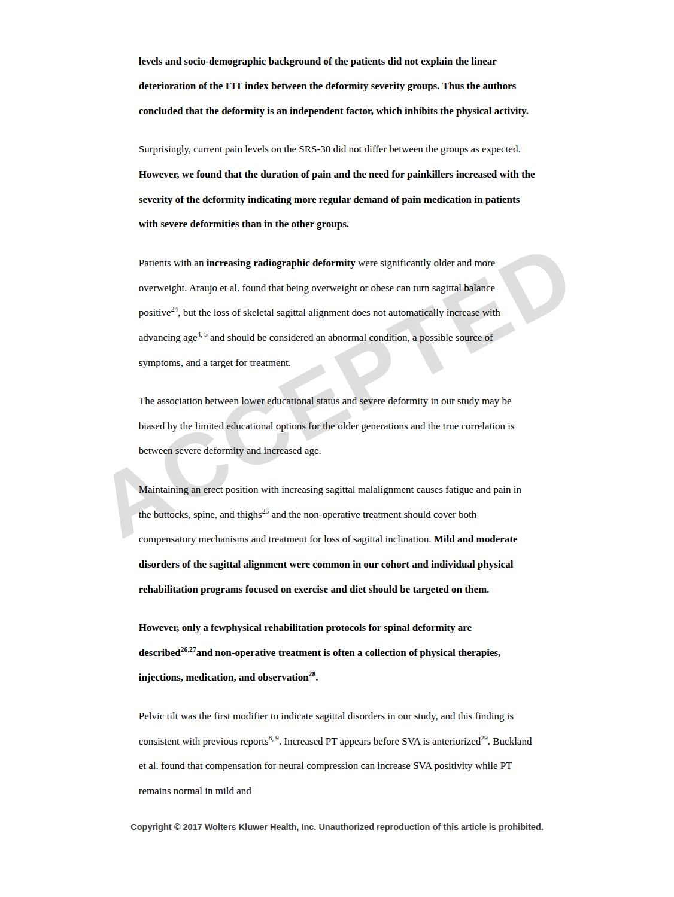ACCEPTED
levels and socio-demographic background of the patients did not explain the linear deterioration of the FIT index between the deformity severity groups. Thus the authors concluded that the deformity is an independent factor, which inhibits the physical activity.
Surprisingly, current pain levels on the SRS-30 did not differ between the groups as expected. However, we found that the duration of pain and the need for painkillers increased with the severity of the deformity indicating more regular demand of pain medication in patients with severe deformities than in the other groups.
Patients with an increasing radiographic deformity were significantly older and more overweight. Araujo et al. found that being overweight or obese can turn sagittal balance positive24, but the loss of skeletal sagittal alignment does not automatically increase with advancing age4, 5 and should be considered an abnormal condition, a possible source of symptoms, and a target for treatment.
The association between lower educational status and severe deformity in our study may be biased by the limited educational options for the older generations and the true correlation is between severe deformity and increased age.
Maintaining an erect position with increasing sagittal malalignment causes fatigue and pain in the buttocks, spine, and thighs25 and the non-operative treatment should cover both compensatory mechanisms and treatment for loss of sagittal inclination. Mild and moderate disorders of the sagittal alignment were common in our cohort and individual physical rehabilitation programs focused on exercise and diet should be targeted on them.
However, only a fewphysical rehabilitation protocols for spinal deformity are described26,27and non-operative treatment is often a collection of physical therapies, injections, medication, and observation28.
Pelvic tilt was the first modifier to indicate sagittal disorders in our study, and this finding is consistent with previous reports8, 9. Increased PT appears before SVA is anteriorized29. Buckland et al. found that compensation for neural compression can increase SVA positivity while PT remains normal in mild and
Copyright © 2017 Wolters Kluwer Health, Inc. Unauthorized reproduction of this article is prohibited.